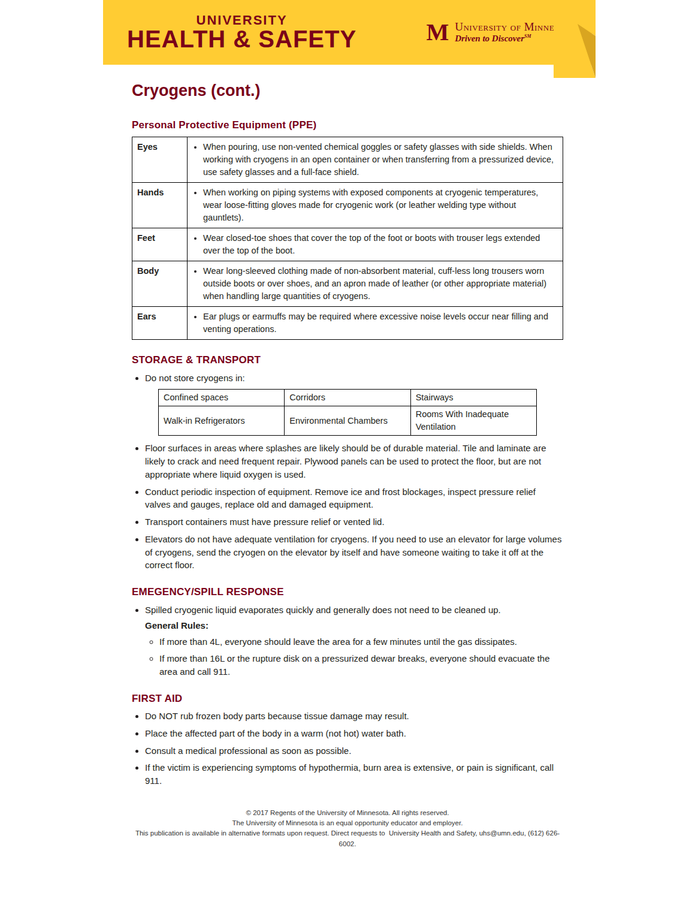UNIVERSITY HEALTH & SAFETY
M University of Minnesota Driven to DiscoverSM
Cryogens (cont.)
Personal Protective Equipment (PPE)
| Eyes | When pouring, use non-vented chemical goggles or safety glasses with side shields. When working with cryogens in an open container or when transferring from a pressurized device, use safety glasses and a full-face shield. |
| Hands | When working on piping systems with exposed components at cryogenic temperatures, wear loose-fitting gloves made for cryogenic work (or leather welding type without gauntlets). |
| Feet | Wear closed-toe shoes that cover the top of the foot or boots with trouser legs extended over the top of the boot. |
| Body | Wear long-sleeved clothing made of non-absorbent material, cuff-less long trousers worn outside boots or over shoes, and an apron made of leather (or other appropriate material) when handling large quantities of cryogens. |
| Ears | Ear plugs or earmuffs may be required where excessive noise levels occur near filling and venting operations. |
Storage & Transport
Do not store cryogens in:
| Confined spaces | Corridors | Stairways |
| Walk-in Refrigerators | Environmental Chambers | Rooms With Inadequate Ventilation |
Floor surfaces in areas where splashes are likely should be of durable material. Tile and laminate are likely to crack and need frequent repair. Plywood panels can be used to protect the floor, but are not appropriate where liquid oxygen is used.
Conduct periodic inspection of equipment. Remove ice and frost blockages, inspect pressure relief valves and gauges, replace old and damaged equipment.
Transport containers must have pressure relief or vented lid.
Elevators do not have adequate ventilation for cryogens. If you need to use an elevator for large volumes of cryogens, send the cryogen on the elevator by itself and have someone waiting to take it off at the correct floor.
Emegency/Spill Response
Spilled cryogenic liquid evaporates quickly and generally does not need to be cleaned up.
General Rules:
If more than 4L, everyone should leave the area for a few minutes until the gas dissipates.
If more than 16L or the rupture disk on a pressurized dewar breaks, everyone should evacuate the area and call 911.
First Aid
Do NOT rub frozen body parts because tissue damage may result.
Place the affected part of the body in a warm (not hot) water bath.
Consult a medical professional as soon as possible.
If the victim is experiencing symptoms of hypothermia, burn area is extensive, or pain is significant, call 911.
© 2017 Regents of the University of Minnesota. All rights reserved.
The University of Minnesota is an equal opportunity educator and employer.
This publication is available in alternative formats upon request. Direct requests to University Health and Safety, uhs@umn.edu, (612) 626-6002.